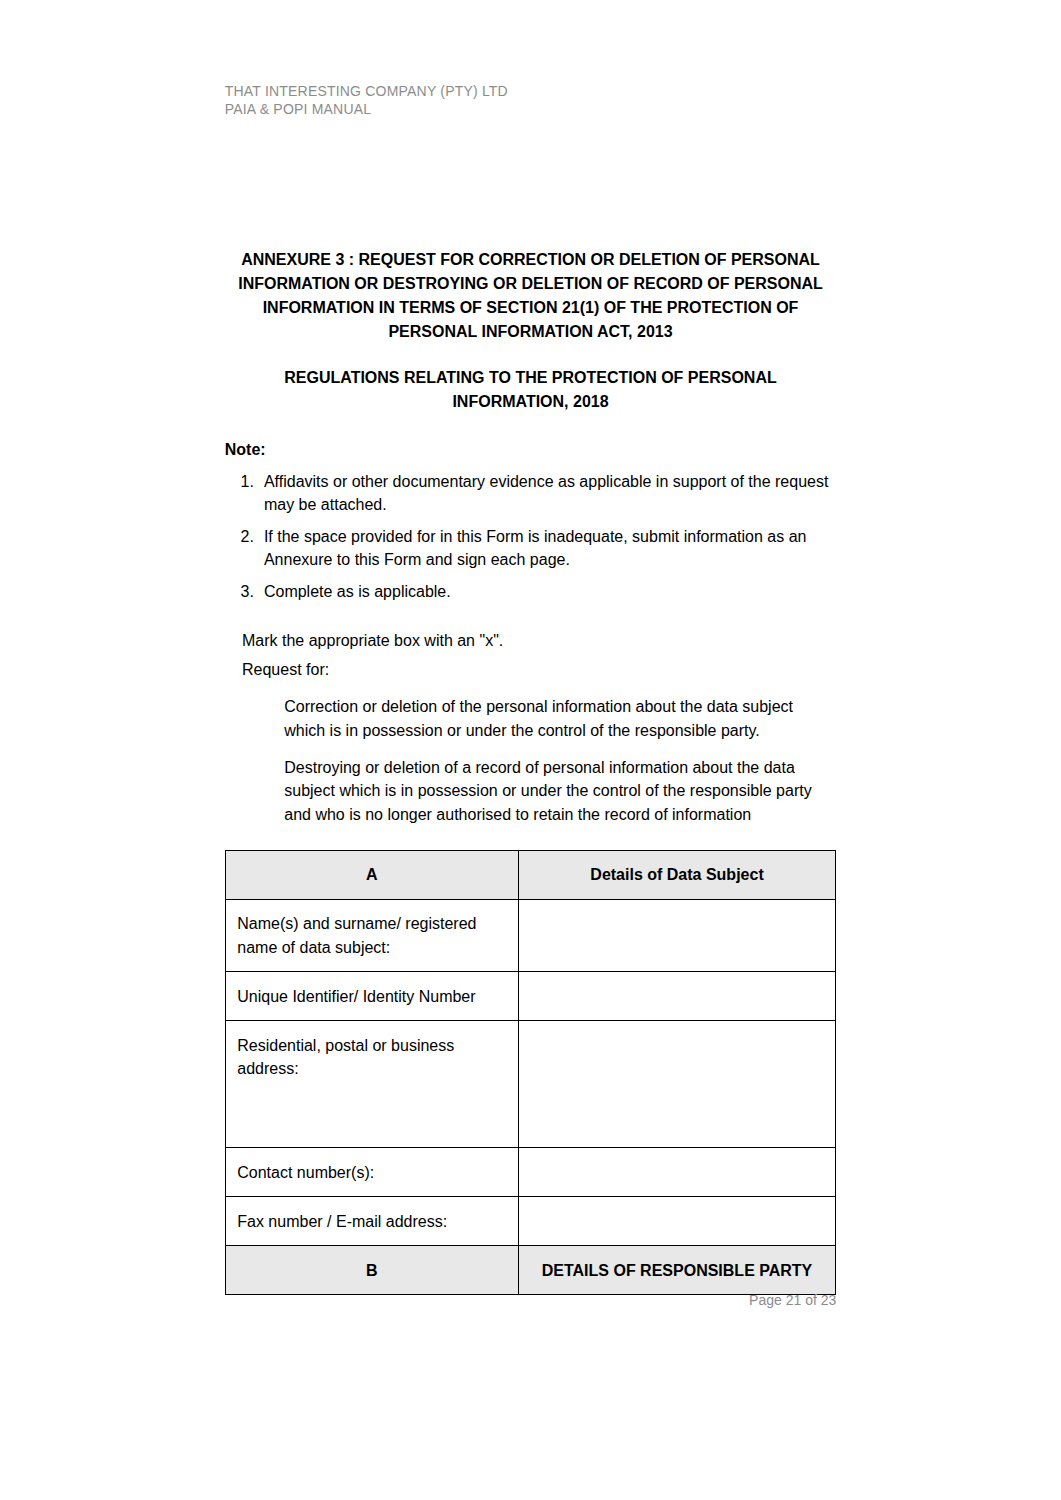THAT INTERESTING COMPANY (PTY) LTD
PAIA & POPI MANUAL
Annexure 3 : Request for correction or deletion of personal information or destroying or deletion of record of personal information in terms of section 21(1) of the Protection of Personal Information Act, 2013
Regulations relating to the Protection of Personal Information, 2018
Note:
Affidavits or other documentary evidence as applicable in support of the request may be attached.
If the space provided for in this Form is inadequate, submit information as an Annexure to this Form and sign each page.
Complete as is applicable.
Mark the appropriate box with an "x".
Request for:
Correction or deletion of the personal information about the data subject which is in possession or under the control of the responsible party.
Destroying or deletion of a record of personal information about the data subject which is in possession or under the control of the responsible party and who is no longer authorised to retain the record of information
| A | Details of Data Subject |
| Name(s) and surname/ registered name of data subject: | |
| Unique Identifier/ Identity Number | |
| Residential, postal or business address: | |
| Contact number(s): | |
| Fax number / E-mail address: | |
| B | DETAILS OF RESPONSIBLE PARTY |
Page 21 of 23